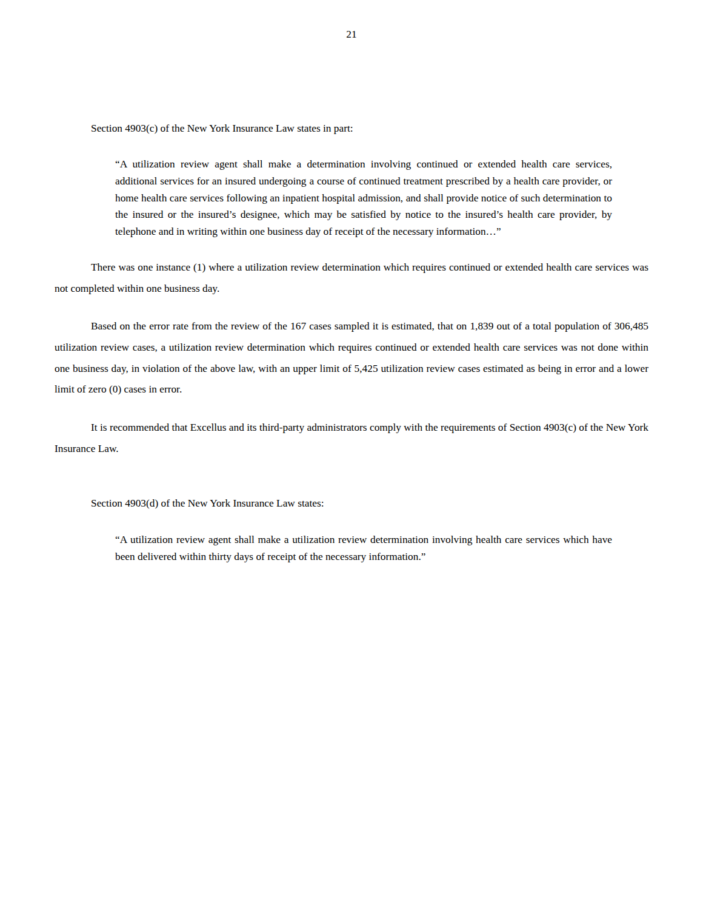21
Section 4903(c) of the New York Insurance Law states in part:
“A utilization review agent shall make a determination involving continued or extended health care services, additional services for an insured undergoing a course of continued treatment prescribed by a health care provider, or home health care services following an inpatient hospital admission, and shall provide notice of such determination to the insured or the insured’s designee, which may be satisfied by notice to the insured’s health care provider, by telephone and in writing within one business day of receipt of the necessary information…”
There was one instance (1) where a utilization review determination which requires continued or extended health care services was not completed within one business day.
Based on the error rate from the review of the 167 cases sampled it is estimated, that on 1,839 out of a total population of 306,485 utilization review cases, a utilization review determination which requires continued or extended health care services was not done within one business day, in violation of the above law, with an upper limit of 5,425 utilization review cases estimated as being in error and a lower limit of zero (0) cases in error.
It is recommended that Excellus and its third-party administrators comply with the requirements of Section 4903(c) of the New York Insurance Law.
Section 4903(d) of the New York Insurance Law states:
“A utilization review agent shall make a utilization review determination involving health care services which have been delivered within thirty days of receipt of the necessary information.”